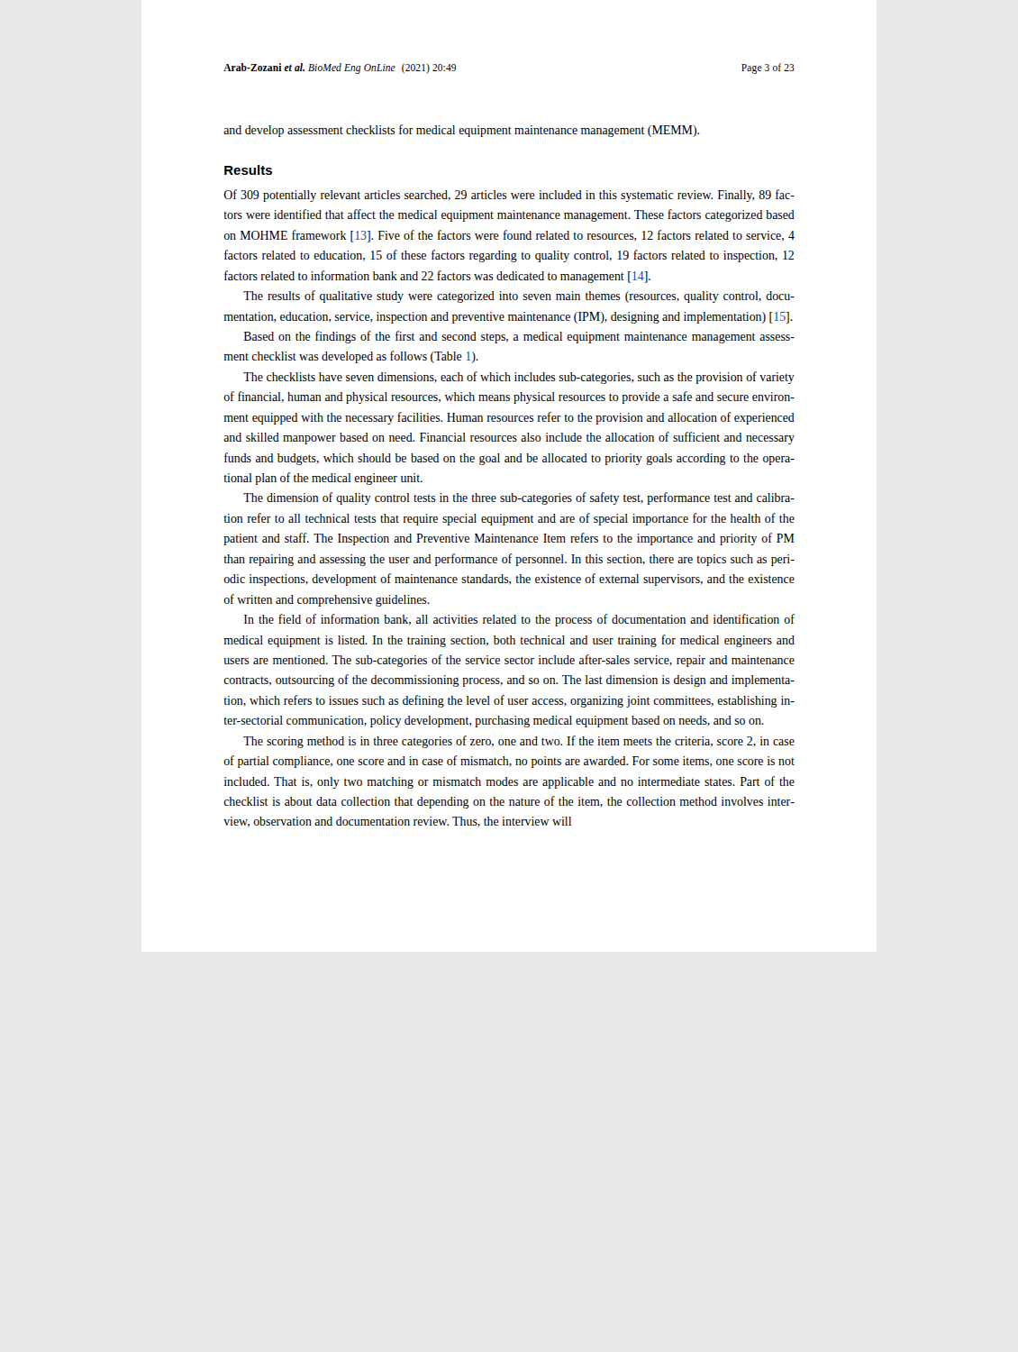Arab-Zozani et al. BioMed Eng OnLine (2021) 20:49
Page 3 of 23
and develop assessment checklists for medical equipment maintenance management (MEMM).
Results
Of 309 potentially relevant articles searched, 29 articles were included in this systematic review. Finally, 89 factors were identified that affect the medical equipment maintenance management. These factors categorized based on MOHME framework [13]. Five of the factors were found related to resources, 12 factors related to service, 4 factors related to education, 15 of these factors regarding to quality control, 19 factors related to inspection, 12 factors related to information bank and 22 factors was dedicated to management [14].
The results of qualitative study were categorized into seven main themes (resources, quality control, documentation, education, service, inspection and preventive maintenance (IPM), designing and implementation) [15].
Based on the findings of the first and second steps, a medical equipment maintenance management assessment checklist was developed as follows (Table 1).
The checklists have seven dimensions, each of which includes sub-categories, such as the provision of variety of financial, human and physical resources, which means physical resources to provide a safe and secure environment equipped with the necessary facilities. Human resources refer to the provision and allocation of experienced and skilled manpower based on need. Financial resources also include the allocation of sufficient and necessary funds and budgets, which should be based on the goal and be allocated to priority goals according to the operational plan of the medical engineer unit.
The dimension of quality control tests in the three sub-categories of safety test, performance test and calibration refer to all technical tests that require special equipment and are of special importance for the health of the patient and staff. The Inspection and Preventive Maintenance Item refers to the importance and priority of PM than repairing and assessing the user and performance of personnel. In this section, there are topics such as periodic inspections, development of maintenance standards, the existence of external supervisors, and the existence of written and comprehensive guidelines.
In the field of information bank, all activities related to the process of documentation and identification of medical equipment is listed. In the training section, both technical and user training for medical engineers and users are mentioned. The sub-categories of the service sector include after-sales service, repair and maintenance contracts, outsourcing of the decommissioning process, and so on. The last dimension is design and implementation, which refers to issues such as defining the level of user access, organizing joint committees, establishing inter-sectorial communication, policy development, purchasing medical equipment based on needs, and so on.
The scoring method is in three categories of zero, one and two. If the item meets the criteria, score 2, in case of partial compliance, one score and in case of mismatch, no points are awarded. For some items, one score is not included. That is, only two matching or mismatch modes are applicable and no intermediate states. Part of the checklist is about data collection that depending on the nature of the item, the collection method involves interview, observation and documentation review. Thus, the interview will